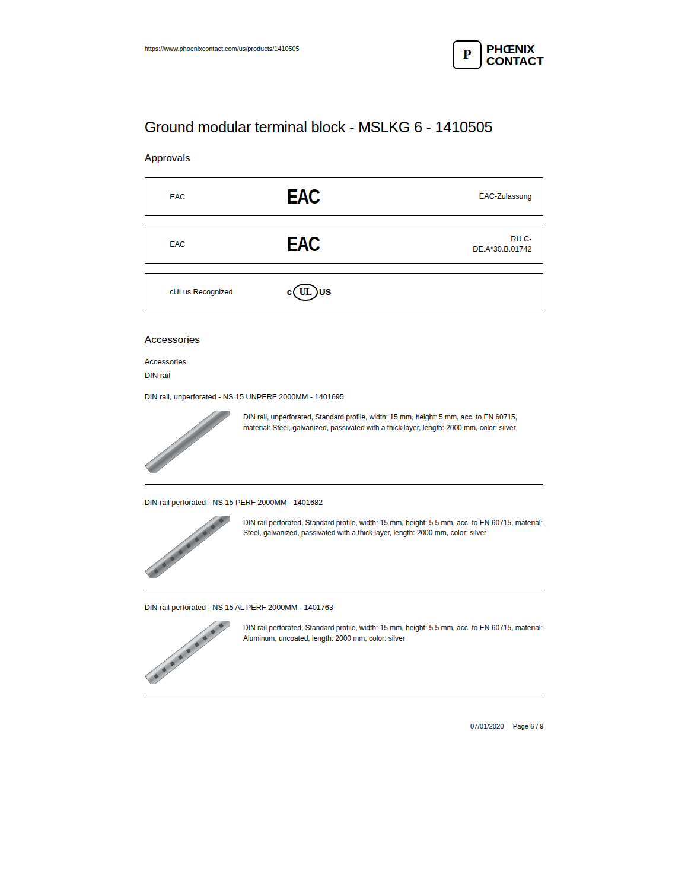https://www.phoenixcontact.com/us/products/1410505
P
PHŒNIX
CONTACT
Ground modular terminal block - MSLKG 6 - 1410505
Approvals
EAC
EAC
EAC-Zulassung
EAC
EAC
RU C-
DE.A*30.B.01742
cULus Recognized
cULUS
Accessories
Accessories
DIN rail
DIN rail, unperforated - NS 15 UNPERF 2000MM - 1401695
DIN rail, unperforated, Standard profile, width: 15 mm, height: 5 mm, acc. to EN 60715, material: Steel, galvanized, passivated with a thick layer, length: 2000 mm, color: silver
DIN rail perforated - NS 15 PERF 2000MM - 1401682
DIN rail perforated, Standard profile, width: 15 mm, height: 5.5 mm, acc. to EN 60715, material: Steel, galvanized, passivated with a thick layer, length: 2000 mm, color: silver
DIN rail perforated - NS 15 AL PERF 2000MM - 1401763
DIN rail perforated, Standard profile, width: 15 mm, height: 5.5 mm, acc. to EN 60715, material: Aluminum, uncoated, length: 2000 mm, color: silver
07/01/2020 Page 6 / 9